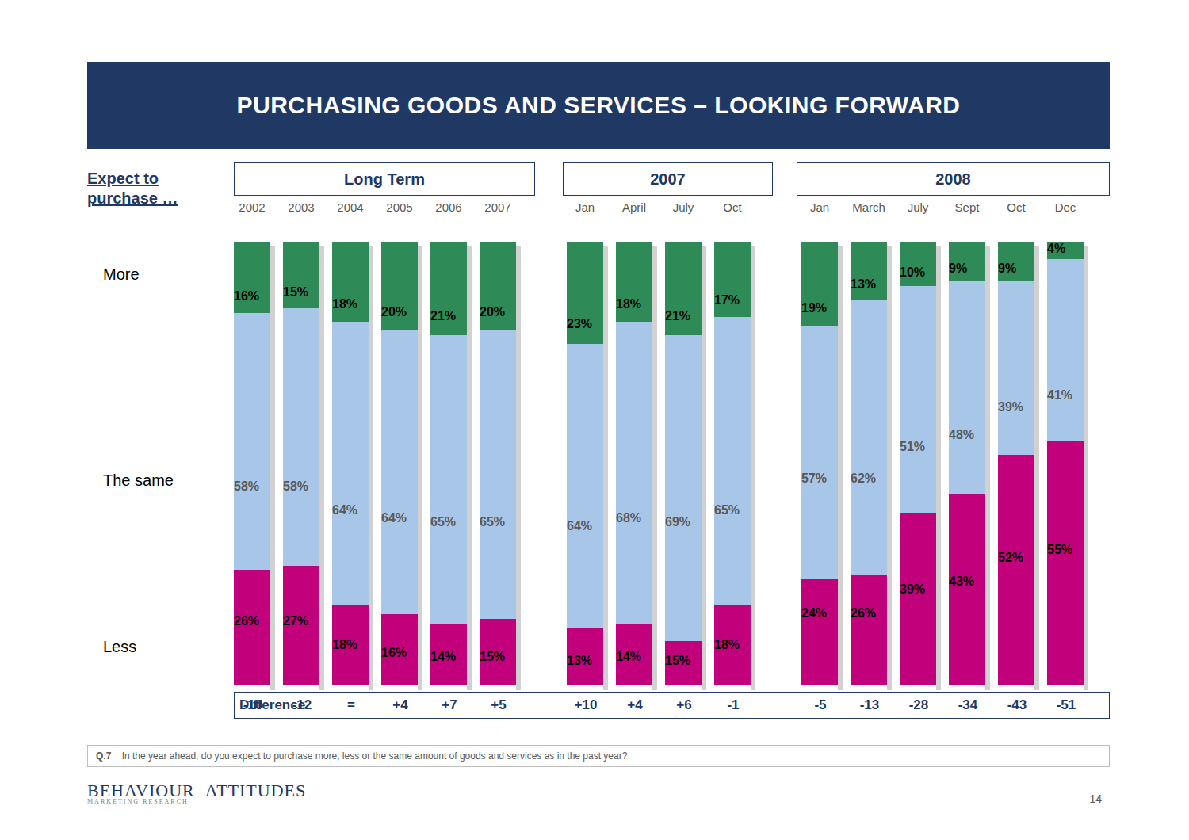PURCHASING GOODS AND SERVICES – LOOKING FORWARD
Long Term
2007
2008
Expect to
purchase …
More
The same
Less
2002 2003 2004 2005 2006 2007 Jan April July Oct Jan March July Sept Oct Dec
16%
58%
26%
15%
58%
27%
18%
64%
18%
20%
64%
16%
21%
65%
14%
20%
65%
15%
23%
64%
13%
18%
68%
14%
21%
69%
15%
17%
65%
18%
19%
57%
24%
13%
62%
26%
10%
51%
39%
9%
48%
43%
9%
39%
52%
4%
41%
55%
Difference
-10
-12
=
+4
+7
+5
+10
+4
+6
-1
-5
-13
-28
-34
-43
-51
Q.7 In the year ahead, do you expect to purchase more, less or the same amount of goods and services as in the past year?
BEHAVIOUR ATTITUDES MARKETING RESEARCH
14